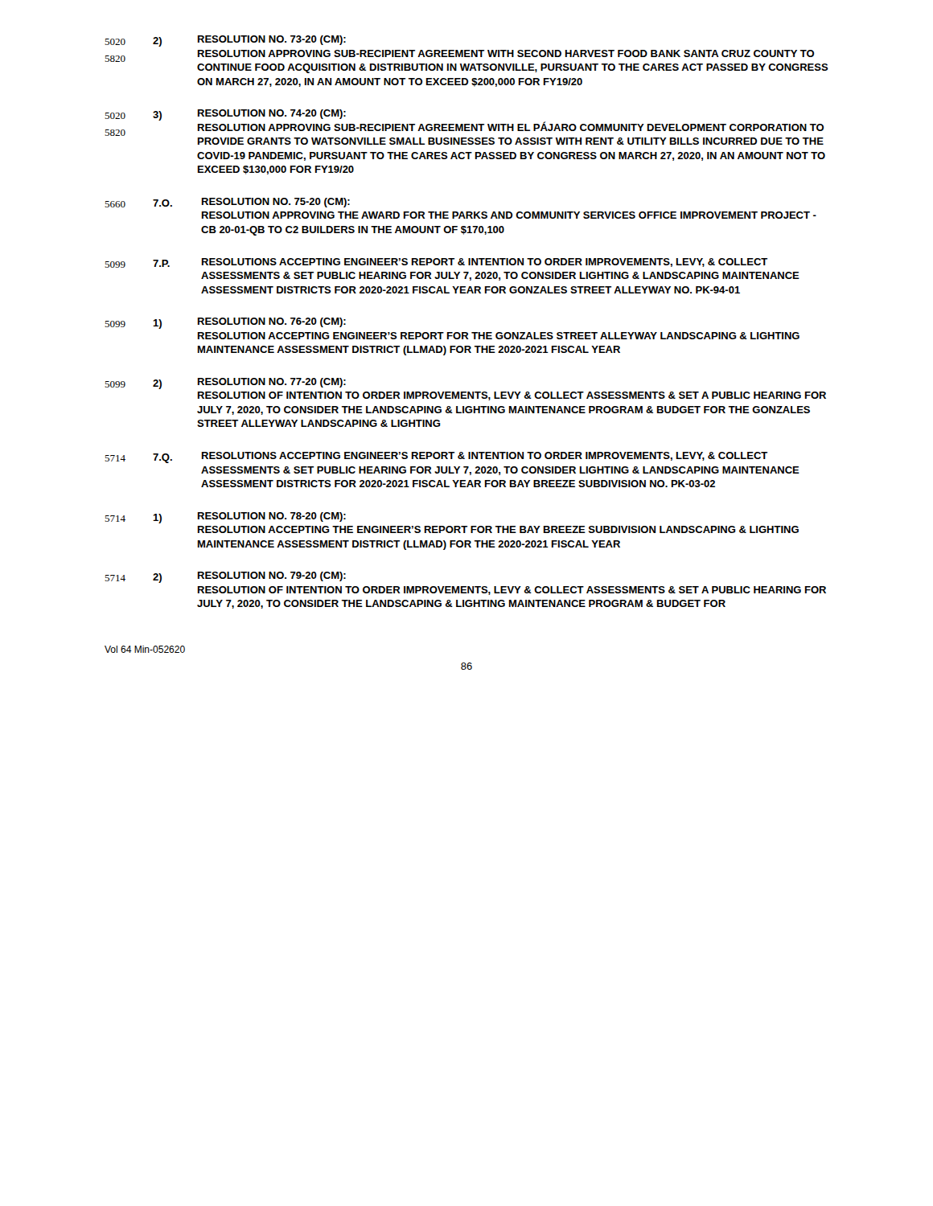5020
5820
2)
RESOLUTION NO. 73-20 (CM):
RESOLUTION APPROVING SUB-RECIPIENT AGREEMENT WITH SECOND HARVEST FOOD BANK SANTA CRUZ COUNTY TO CONTINUE FOOD ACQUISITION & DISTRIBUTION IN WATSONVILLE, PURSUANT TO THE CARES ACT PASSED BY CONGRESS ON MARCH 27, 2020, IN AN AMOUNT NOT TO EXCEED $200,000 FOR FY19/20
5020
5820
3)
RESOLUTION NO. 74-20 (CM):
RESOLUTION APPROVING SUB-RECIPIENT AGREEMENT WITH EL PÁJARO COMMUNITY DEVELOPMENT CORPORATION TO PROVIDE GRANTS TO WATSONVILLE SMALL BUSINESSES TO ASSIST WITH RENT & UTILITY BILLS INCURRED DUE TO THE COVID-19 PANDEMIC, PURSUANT TO THE CARES ACT PASSED BY CONGRESS ON MARCH 27, 2020, IN AN AMOUNT NOT TO EXCEED $130,000 FOR FY19/20
5660
7.O.
RESOLUTION NO. 75-20 (CM):
RESOLUTION APPROVING THE AWARD FOR THE PARKS AND COMMUNITY SERVICES OFFICE IMPROVEMENT PROJECT - CB 20-01-QB TO C2 BUILDERS IN THE AMOUNT OF $170,100
5099
7.P.
RESOLUTIONS ACCEPTING ENGINEER’S REPORT & INTENTION TO ORDER IMPROVEMENTS, LEVY, & COLLECT ASSESSMENTS & SET PUBLIC HEARING FOR JULY 7, 2020, TO CONSIDER LIGHTING & LANDSCAPING MAINTENANCE ASSESSMENT DISTRICTS FOR 2020-2021 FISCAL YEAR FOR GONZALES STREET ALLEYWAY NO. PK-94-01
5099
1)
RESOLUTION NO. 76-20 (CM):
RESOLUTION ACCEPTING ENGINEER’S REPORT FOR THE GONZALES STREET ALLEYWAY LANDSCAPING & LIGHTING MAINTENANCE ASSESSMENT DISTRICT (LLMAD) FOR THE 2020-2021 FISCAL YEAR
5099
2)
RESOLUTION NO. 77-20 (CM):
RESOLUTION OF INTENTION TO ORDER IMPROVEMENTS, LEVY & COLLECT ASSESSMENTS & SET A PUBLIC HEARING FOR JULY 7, 2020, TO CONSIDER THE LANDSCAPING & LIGHTING MAINTENANCE PROGRAM & BUDGET FOR THE GONZALES STREET ALLEYWAY LANDSCAPING & LIGHTING
5714
7.Q.
RESOLUTIONS ACCEPTING ENGINEER’S REPORT & INTENTION TO ORDER IMPROVEMENTS, LEVY, & COLLECT ASSESSMENTS & SET PUBLIC HEARING FOR JULY 7, 2020, TO CONSIDER LIGHTING & LANDSCAPING MAINTENANCE ASSESSMENT DISTRICTS FOR 2020-2021 FISCAL YEAR FOR BAY BREEZE SUBDIVISION NO. PK-03-02
5714
1)
RESOLUTION NO. 78-20 (CM):
RESOLUTION ACCEPTING THE ENGINEER’S REPORT FOR THE BAY BREEZE SUBDIVISION LANDSCAPING & LIGHTING MAINTENANCE ASSESSMENT DISTRICT (LLMAD) FOR THE 2020-2021 FISCAL YEAR
5714
2)
RESOLUTION NO. 79-20 (CM):
RESOLUTION OF INTENTION TO ORDER IMPROVEMENTS, LEVY & COLLECT ASSESSMENTS & SET A PUBLIC HEARING FOR JULY 7, 2020, TO CONSIDER THE LANDSCAPING & LIGHTING MAINTENANCE PROGRAM & BUDGET FOR
Vol 64 Min-052620
86